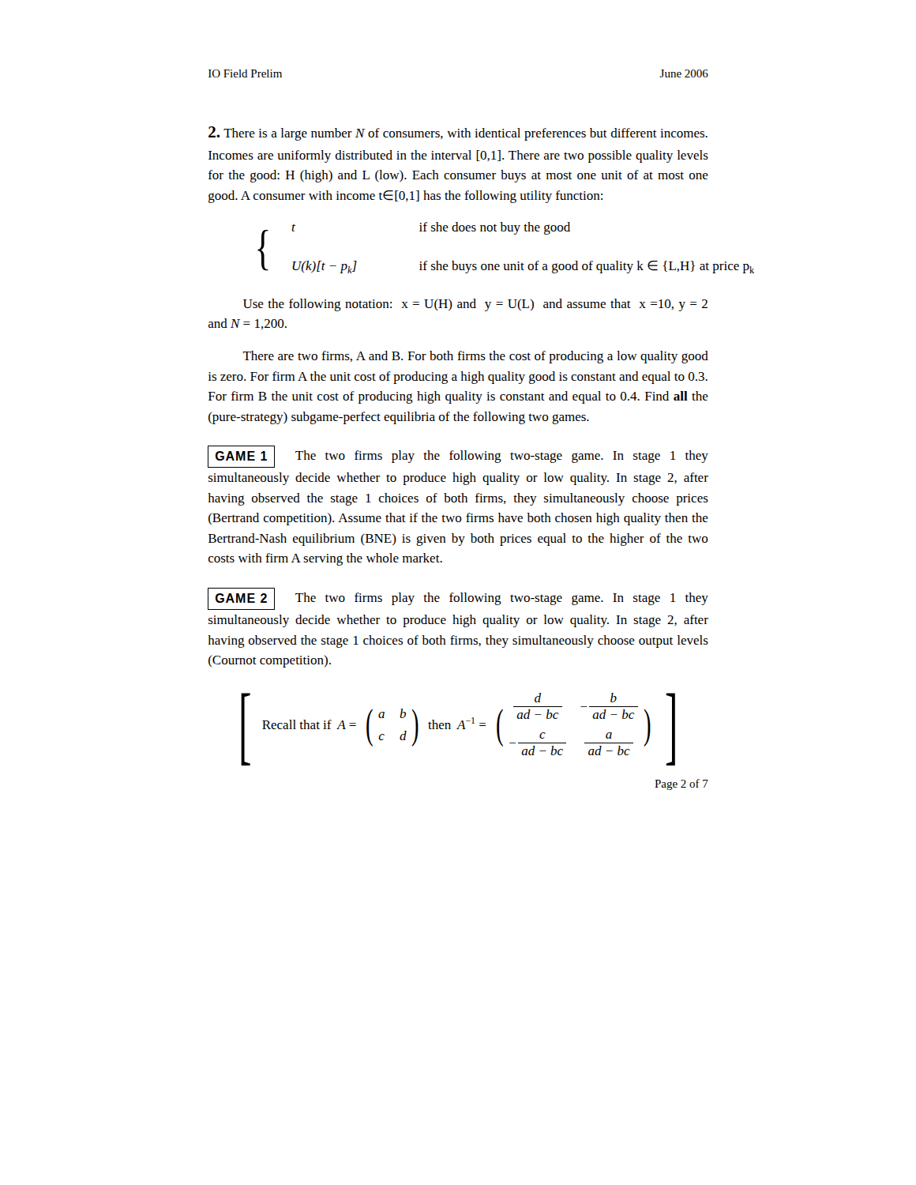IO Field Prelim June 2006
2. There is a large number N of consumers, with identical preferences but different incomes. Incomes are uniformly distributed in the interval [0,1]. There are two possible quality levels for the good: H (high) and L (low). Each consumer buys at most one unit of at most one good. A consumer with income t∈[0,1] has the following utility function:
{
t if she does not buy the good
U(k)[t − pk] if she buys one unit of a good of quality k ∈ {L,H} at price pk
Use the following notation: x = U(H) and y = U(L) and assume that x =10, y = 2 and N = 1,200.
There are two firms, A and B. For both firms the cost of producing a low quality good is zero. For firm A the unit cost of producing a high quality good is constant and equal to 0.3. For firm B the unit cost of producing high quality is constant and equal to 0.4. Find all the (pure-strategy) subgame-perfect equilibria of the following two games.
GAME 1 The two firms play the following two-stage game. In stage 1 they simultaneously decide whether to produce high quality or low quality. In stage 2, after having observed the stage 1 choices of both firms, they simultaneously choose prices (Bertrand competition). Assume that if the two firms have both chosen high quality then the Bertrand-Nash equilibrium (BNE) is given by both prices equal to the higher of the two costs with firm A serving the whole market.
GAME 2 The two firms play the following two-stage game. In stage 1 they simultaneously decide whether to produce high quality or low quality. In stage 2, after having observed the stage 1 choices of both firms, they simultaneously choose output levels (Cournot competition).
[
Recall that if A = ( ab cd ) then A−1 = ( dad − bc −bad − bc −cad − bc aad − bc )
]
Page 2 of 7